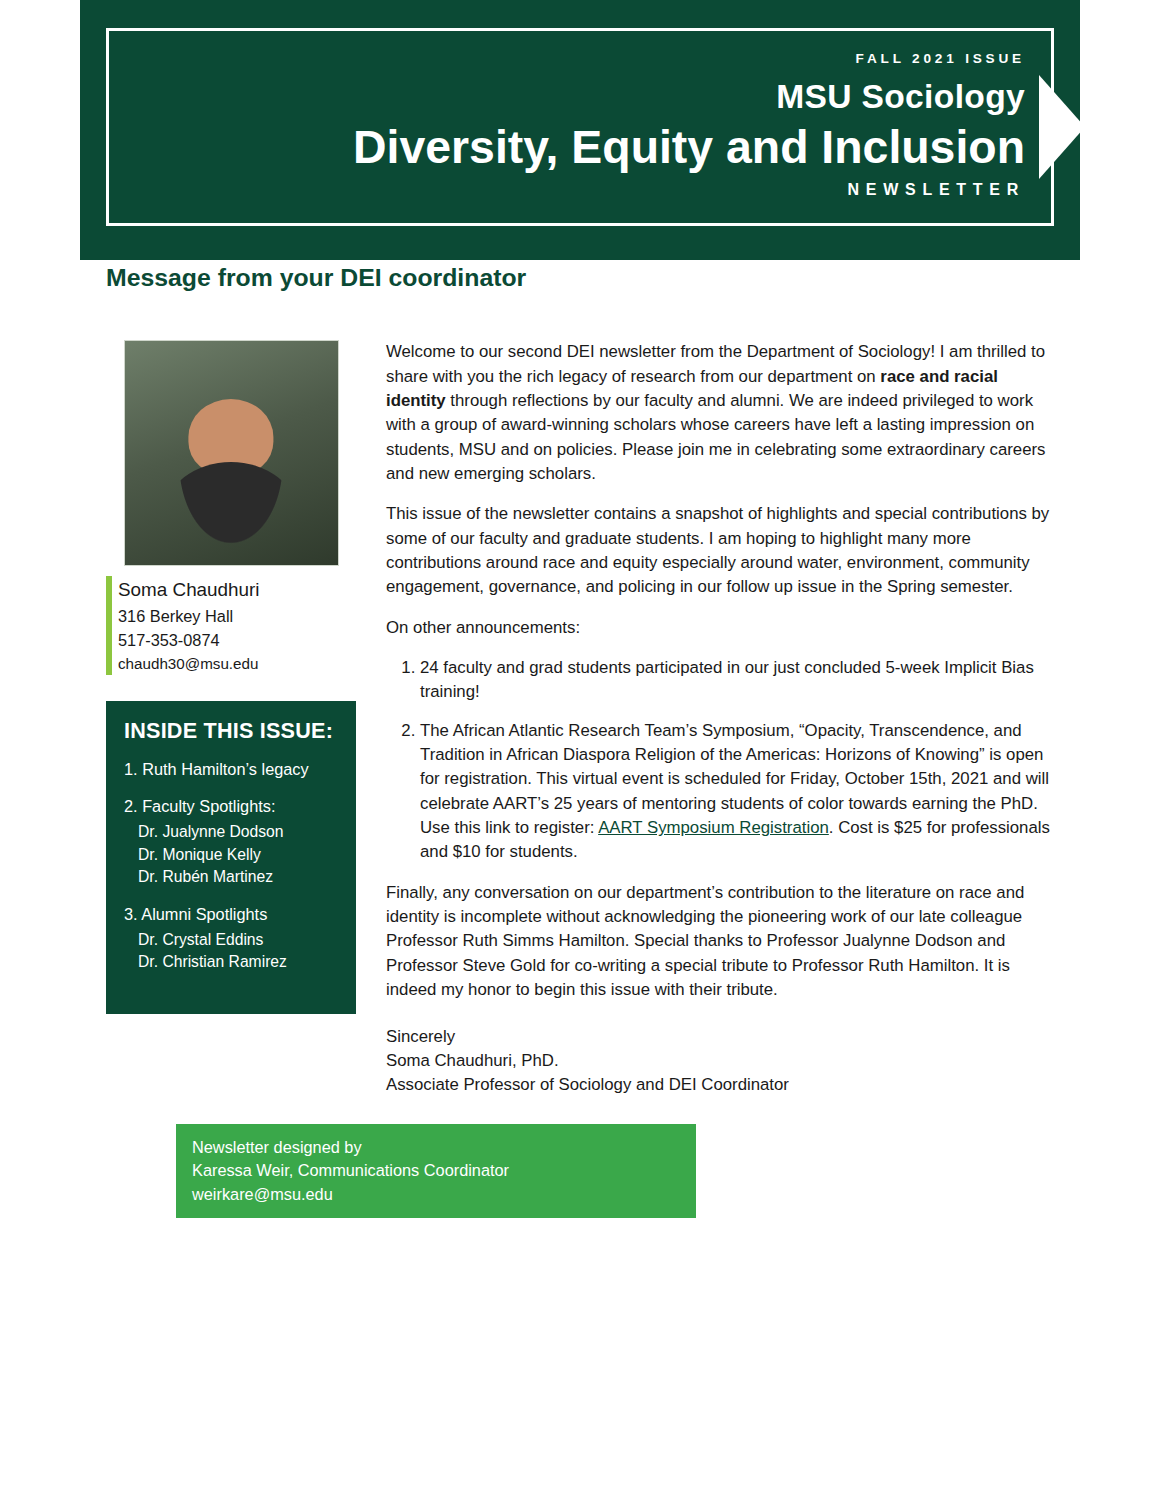FALL 2021 ISSUE
MSU Sociology
Diversity, Equity and Inclusion
NEWSLETTER
Message from your DEI coordinator
Soma Chaudhuri
316 Berkey Hall
517-353-0874
chaudh30@msu.edu
INSIDE THIS ISSUE:
Ruth Hamilton’s legacy
Faculty Spotlights:
Dr. Jualynne Dodson
Dr. Monique Kelly
Dr. Rubén Martinez
Alumni Spotlights
Dr. Crystal Eddins
Dr. Christian Ramirez
Welcome to our second DEI newsletter from the Department of Sociology! I am thrilled to share with you the rich legacy of research from our department on race and racial identity through reflections by our faculty and alumni. We are indeed privileged to work with a group of award-winning scholars whose careers have left a lasting impression on students, MSU and on policies. Please join me in celebrating some extraordinary careers and new emerging scholars.
This issue of the newsletter contains a snapshot of highlights and special contributions by some of our faculty and graduate students. I am hoping to highlight many more contributions around race and equity especially around water, environment, community engagement, governance, and policing in our follow up issue in the Spring semester.
On other announcements:
24 faculty and grad students participated in our just concluded 5-week Implicit Bias training!
The African Atlantic Research Team’s Symposium, “Opacity, Transcendence, and Tradition in African Diaspora Religion of the Americas: Horizons of Knowing” is open for registration. This virtual event is scheduled for Friday, October 15th, 2021 and will celebrate AART’s 25 years of mentoring students of color towards earning the PhD. Use this link to register: AART Symposium Registration. Cost is $25 for professionals and $10 for students.
Finally, any conversation on our department’s contribution to the literature on race and identity is incomplete without acknowledging the pioneering work of our late colleague Professor Ruth Simms Hamilton. Special thanks to Professor Jualynne Dodson and Professor Steve Gold for co-writing a special tribute to Professor Ruth Hamilton. It is indeed my honor to begin this issue with their tribute.
Sincerely
Soma Chaudhuri, PhD.
Associate Professor of Sociology and DEI Coordinator
Newsletter designed by
Karessa Weir, Communications Coordinator
weirkare@msu.edu